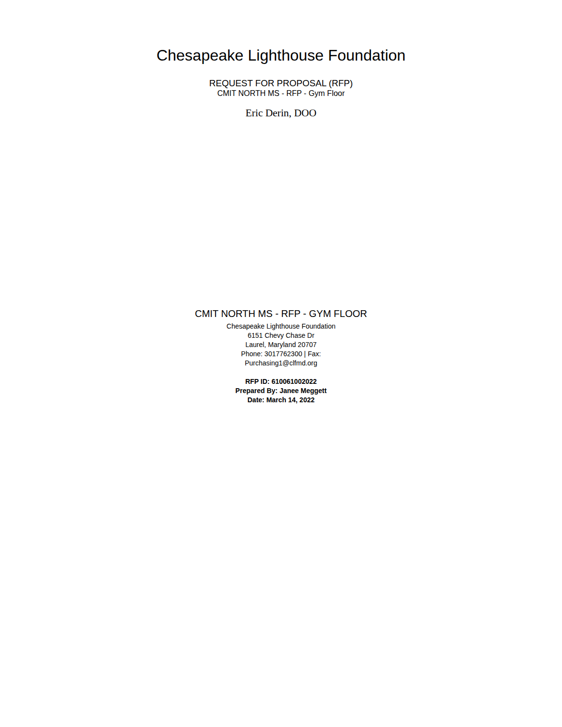Chesapeake Lighthouse Foundation
REQUEST FOR PROPOSAL (RFP)
CMIT NORTH MS - RFP - Gym Floor
Eric Derin, DOO
CMIT NORTH MS - RFP - GYM FLOOR
Chesapeake Lighthouse Foundation
6151 Chevy Chase Dr
Laurel, Maryland 20707
Phone: 3017762300 | Fax:
Purchasing1@clfmd.org
RFP ID: 610061002022
Prepared By: Janee Meggett
Date: March 14, 2022